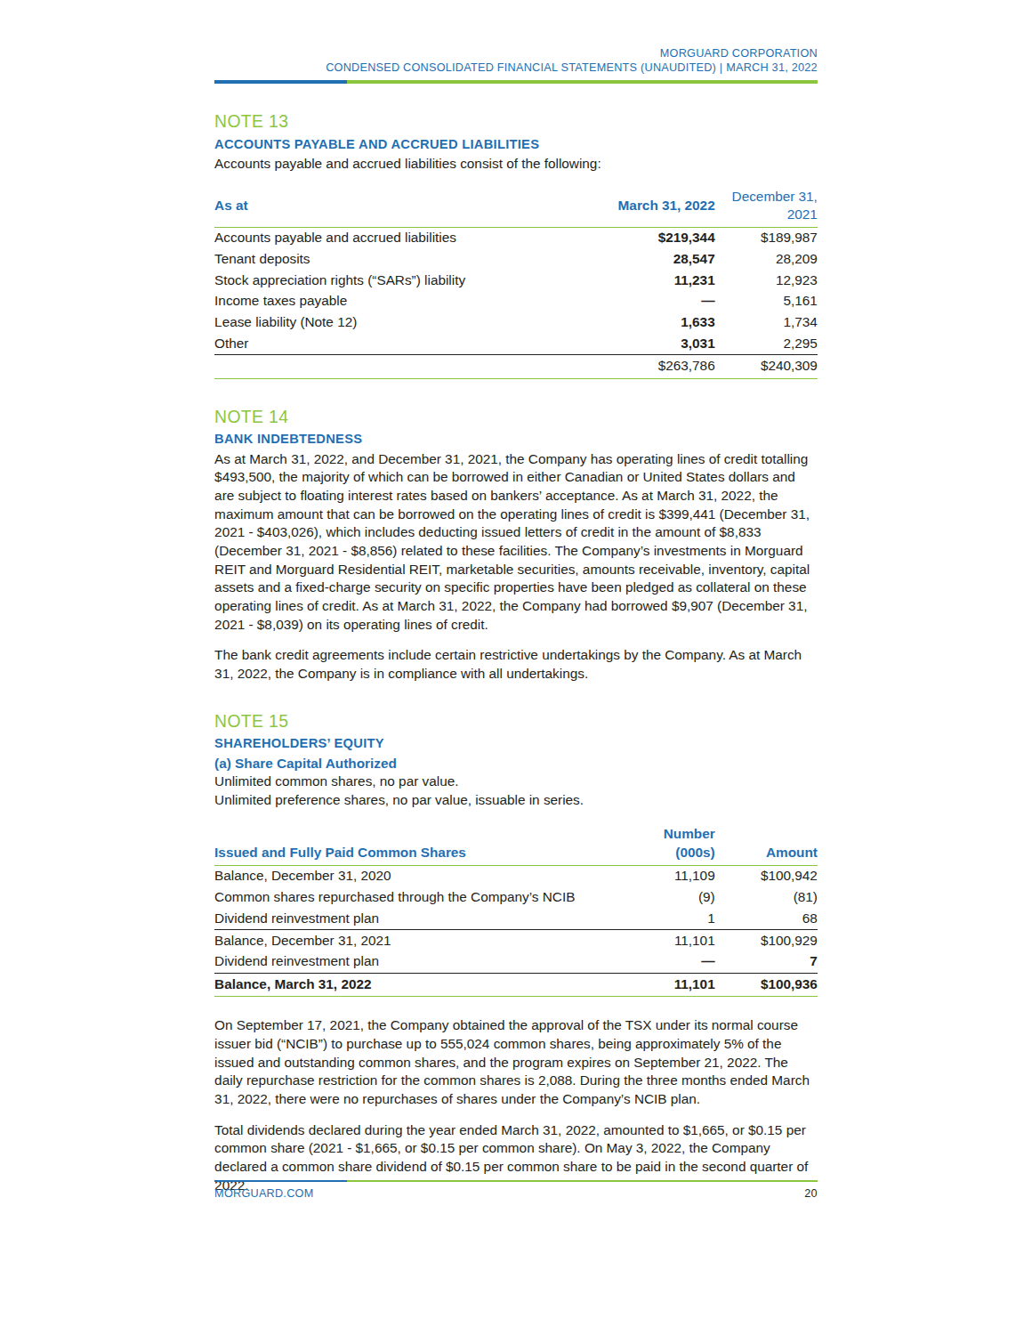MORGUARD CORPORATION
CONDENSED CONSOLIDATED FINANCIAL STATEMENTS (UNAUDITED) | MARCH 31, 2022
NOTE 13
ACCOUNTS PAYABLE AND ACCRUED LIABILITIES
Accounts payable and accrued liabilities consist of the following:
| As at | March 31, 2022 | December 31, 2021 |
| --- | --- | --- |
| Accounts payable and accrued liabilities | $219,344 | $189,987 |
| Tenant deposits | 28,547 | 28,209 |
| Stock appreciation rights (“SARs”) liability | 11,231 | 12,923 |
| Income taxes payable | — | 5,161 |
| Lease liability (Note 12) | 1,633 | 1,734 |
| Other | 3,031 | 2,295 |
| | $263,786 | $240,309 |
NOTE 14
BANK INDEBTEDNESS
As at March 31, 2022, and December 31, 2021, the Company has operating lines of credit totalling $493,500, the majority of which can be borrowed in either Canadian or United States dollars and are subject to floating interest rates based on bankers’ acceptance. As at March 31, 2022, the maximum amount that can be borrowed on the operating lines of credit is $399,441 (December 31, 2021 - $403,026), which includes deducting issued letters of credit in the amount of $8,833 (December 31, 2021 - $8,856) related to these facilities. The Company’s investments in Morguard REIT and Morguard Residential REIT, marketable securities, amounts receivable, inventory, capital assets and a fixed-charge security on specific properties have been pledged as collateral on these operating lines of credit. As at March 31, 2022, the Company had borrowed $9,907 (December 31, 2021 - $8,039) on its operating lines of credit.
The bank credit agreements include certain restrictive undertakings by the Company. As at March 31, 2022, the Company is in compliance with all undertakings.
NOTE 15
SHAREHOLDERS’ EQUITY
(a) Share Capital Authorized
Unlimited common shares, no par value.
Unlimited preference shares, no par value, issuable in series.
| Issued and Fully Paid Common Shares | Number (000s) | Amount |
| --- | --- | --- |
| Balance, December 31, 2020 | 11,109 | $100,942 |
| Common shares repurchased through the Company’s NCIB | (9) | (81) |
| Dividend reinvestment plan | 1 | 68 |
| Balance, December 31, 2021 | 11,101 | $100,929 |
| Dividend reinvestment plan | — | 7 |
| Balance, March 31, 2022 | 11,101 | $100,936 |
On September 17, 2021, the Company obtained the approval of the TSX under its normal course issuer bid (“NCIB”) to purchase up to 555,024 common shares, being approximately 5% of the issued and outstanding common shares, and the program expires on September 21, 2022. The daily repurchase restriction for the common shares is 2,088. During the three months ended March 31, 2022, there were no repurchases of shares under the Company’s NCIB plan.
Total dividends declared during the year ended March 31, 2022, amounted to $1,665, or $0.15 per common share (2021 - $1,665, or $0.15 per common share). On May 3, 2022, the Company declared a common share dividend of $0.15 per common share to be paid in the second quarter of 2022.
MORGUARD.COM 20